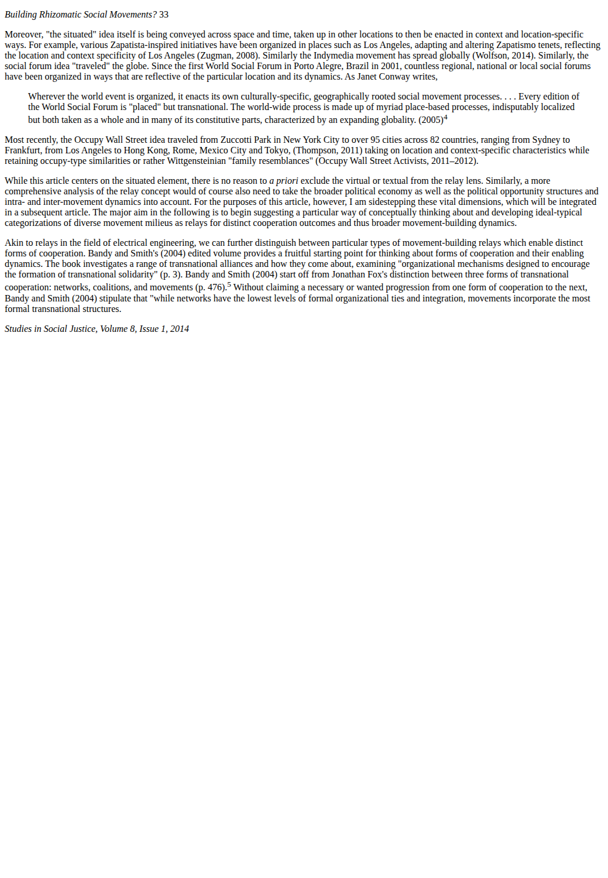Building Rhizomatic Social Movements? 33
Moreover, "the situated" idea itself is being conveyed across space and time, taken up in other locations to then be enacted in context and location-specific ways. For example, various Zapatista-inspired initiatives have been organized in places such as Los Angeles, adapting and altering Zapatismo tenets, reflecting the location and context specificity of Los Angeles (Zugman, 2008). Similarly the Indymedia movement has spread globally (Wolfson, 2014). Similarly, the social forum idea "traveled" the globe. Since the first World Social Forum in Porto Alegre, Brazil in 2001, countless regional, national or local social forums have been organized in ways that are reflective of the particular location and its dynamics. As Janet Conway writes,
Wherever the world event is organized, it enacts its own culturally-specific, geographically rooted social movement processes. . . . Every edition of the World Social Forum is "placed" but transnational. The world-wide process is made up of myriad place-based processes, indisputably localized but both taken as a whole and in many of its constitutive parts, characterized by an expanding globality. (2005)4
Most recently, the Occupy Wall Street idea traveled from Zuccotti Park in New York City to over 95 cities across 82 countries, ranging from Sydney to Frankfurt, from Los Angeles to Hong Kong, Rome, Mexico City and Tokyo, (Thompson, 2011) taking on location and context-specific characteristics while retaining occupy-type similarities or rather Wittgensteinian "family resemblances" (Occupy Wall Street Activists, 2011–2012).
While this article centers on the situated element, there is no reason to a priori exclude the virtual or textual from the relay lens. Similarly, a more comprehensive analysis of the relay concept would of course also need to take the broader political economy as well as the political opportunity structures and intra- and inter-movement dynamics into account. For the purposes of this article, however, I am sidestepping these vital dimensions, which will be integrated in a subsequent article. The major aim in the following is to begin suggesting a particular way of conceptually thinking about and developing ideal-typical categorizations of diverse movement milieus as relays for distinct cooperation outcomes and thus broader movement-building dynamics.
Akin to relays in the field of electrical engineering, we can further distinguish between particular types of movement-building relays which enable distinct forms of cooperation. Bandy and Smith's (2004) edited volume provides a fruitful starting point for thinking about forms of cooperation and their enabling dynamics. The book investigates a range of transnational alliances and how they come about, examining "organizational mechanisms designed to encourage the formation of transnational solidarity" (p. 3). Bandy and Smith (2004) start off from Jonathan Fox's distinction between three forms of transnational cooperation: networks, coalitions, and movements (p. 476).5 Without claiming a necessary or wanted progression from one form of cooperation to the next, Bandy and Smith (2004) stipulate that "while networks have the lowest levels of formal organizational ties and integration, movements incorporate the most formal transnational structures.
Studies in Social Justice, Volume 8, Issue 1, 2014